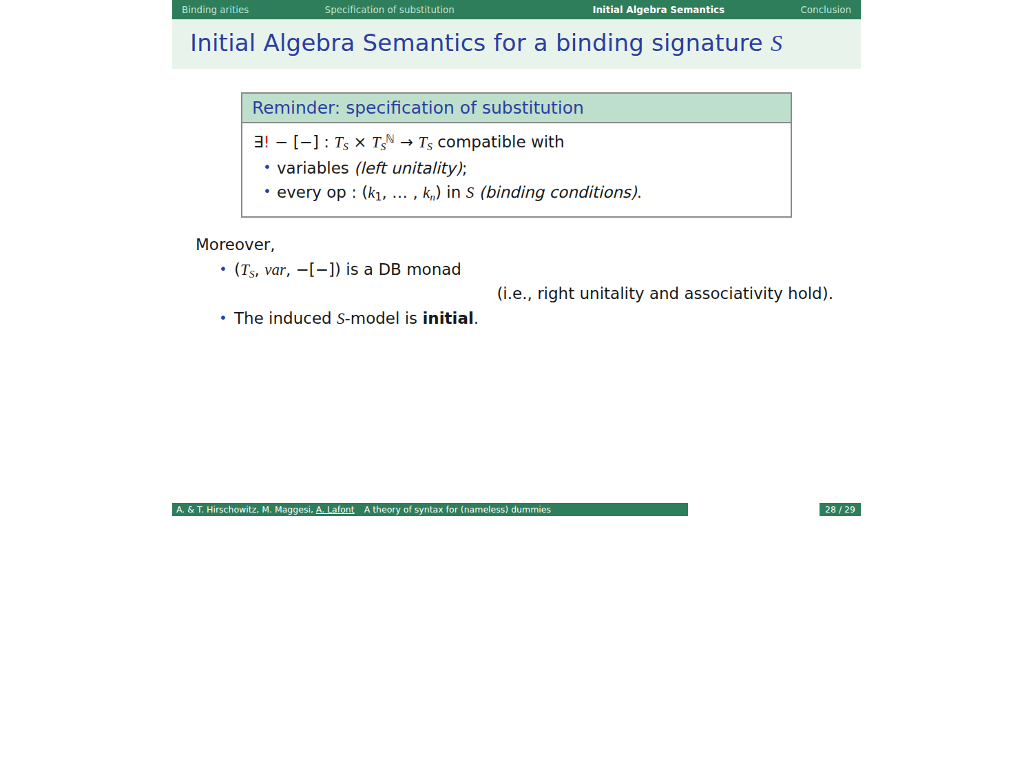Binding arities
Specification of substitution
Initial Algebra Semantics
Conclusion
Initial Algebra Semantics for a binding signature S
Reminder: specification of substitution
∃! − [−] : TS × TSℕ → TS compatible with
variables (left unitality);
every op : (k1, … , kn) in S (binding conditions).
Moreover,
(TS, var, −[−]) is a DB monad (i.e., right unitality and associativity hold).
The induced S-model is initial.
A. & T. Hirschowitz, M. Maggesi, A. Lafont
A theory of syntax for (nameless) dummies
28 / 29